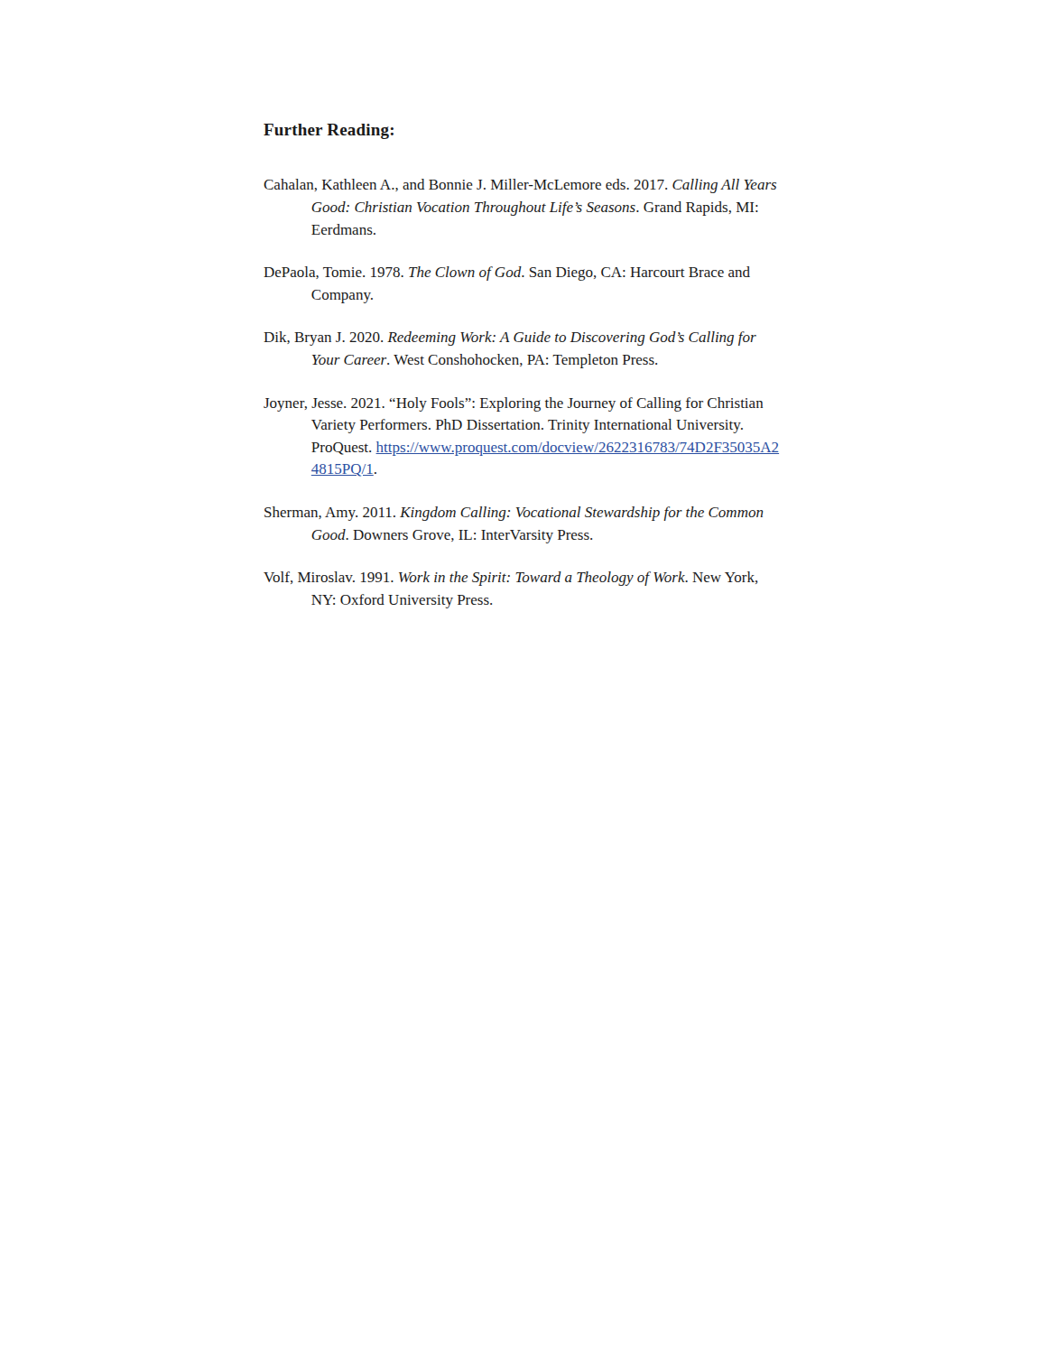Further Reading:
Cahalan, Kathleen A., and Bonnie J. Miller-McLemore eds. 2017. Calling All Years Good: Christian Vocation Throughout Life’s Seasons. Grand Rapids, MI: Eerdmans.
DePaola, Tomie. 1978. The Clown of God. San Diego, CA: Harcourt Brace and Company.
Dik, Bryan J. 2020. Redeeming Work: A Guide to Discovering God’s Calling for Your Career. West Conshohocken, PA: Templeton Press.
Joyner, Jesse. 2021. “Holy Fools”: Exploring the Journey of Calling for Christian Variety Performers. PhD Dissertation. Trinity International University. ProQuest. https://www.proquest.com/docview/2622316783/74D2F35035A24815PQ/1.
Sherman, Amy. 2011. Kingdom Calling: Vocational Stewardship for the Common Good. Downers Grove, IL: InterVarsity Press.
Volf, Miroslav. 1991. Work in the Spirit: Toward a Theology of Work. New York, NY: Oxford University Press.